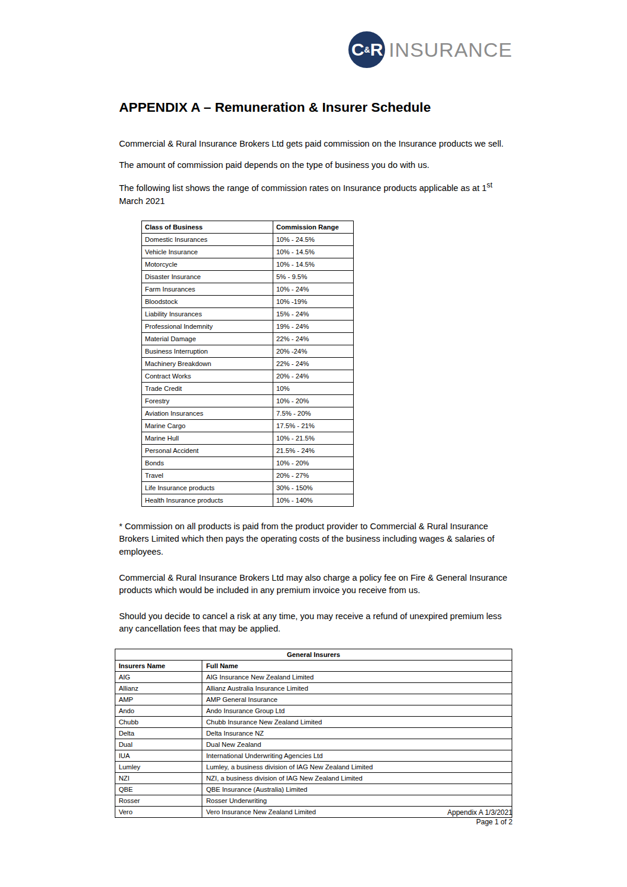C&R
INSURANCE
APPENDIX A – Remuneration & Insurer Schedule
Commercial & Rural Insurance Brokers Ltd gets paid commission on the Insurance products we sell.
The amount of commission paid depends on the type of business you do with us.
The following list shows the range of commission rates on Insurance products applicable as at 1st March 2021
| Class of Business | Commission Range |
| --- | --- |
| Domestic Insurances | 10% - 24.5% |
| Vehicle Insurance | 10% - 14.5% |
| Motorcycle | 10% - 14.5% |
| Disaster Insurance | 5% - 9.5% |
| Farm Insurances | 10% - 24% |
| Bloodstock | 10% -19% |
| Liability Insurances | 15% - 24% |
| Professional Indemnity | 19% - 24% |
| Material Damage | 22% - 24% |
| Business Interruption | 20% -24% |
| Machinery Breakdown | 22% - 24% |
| Contract Works | 20% - 24% |
| Trade Credit | 10% |
| Forestry | 10% - 20% |
| Aviation Insurances | 7.5% - 20% |
| Marine Cargo | 17.5% - 21% |
| Marine Hull | 10% - 21.5% |
| Personal Accident | 21.5% - 24% |
| Bonds | 10% - 20% |
| Travel | 20% - 27% |
| Life Insurance products | 30% - 150% |
| Health Insurance products | 10% - 140% |
* Commission on all products is paid from the product provider to Commercial & Rural Insurance Brokers Limited which then pays the operating costs of the business including wages & salaries of employees.
Commercial & Rural Insurance Brokers Ltd may also charge a policy fee on Fire & General Insurance products which would be included in any premium invoice you receive from us.
Should you decide to cancel a risk at any time, you may receive a refund of unexpired premium less any cancellation fees that may be applied.
| General Insurers |
| --- |
| Insurers Name | Full Name |
| AIG | AIG Insurance New Zealand Limited |
| Allianz | Allianz Australia Insurance Limited |
| AMP | AMP General Insurance |
| Ando | Ando Insurance Group Ltd |
| Chubb | Chubb Insurance New Zealand Limited |
| Delta | Delta Insurance NZ |
| Dual | Dual New Zealand |
| IUA | International Underwriting Agencies Ltd |
| Lumley | Lumley, a business division of IAG New Zealand Limited |
| NZI | NZI, a business division of IAG New Zealand Limited |
| QBE | QBE Insurance (Australia) Limited |
| Rosser | Rosser Underwriting |
| Vero | Vero Insurance New Zealand Limited |
Appendix A 1/3/2021
Page 1 of 2